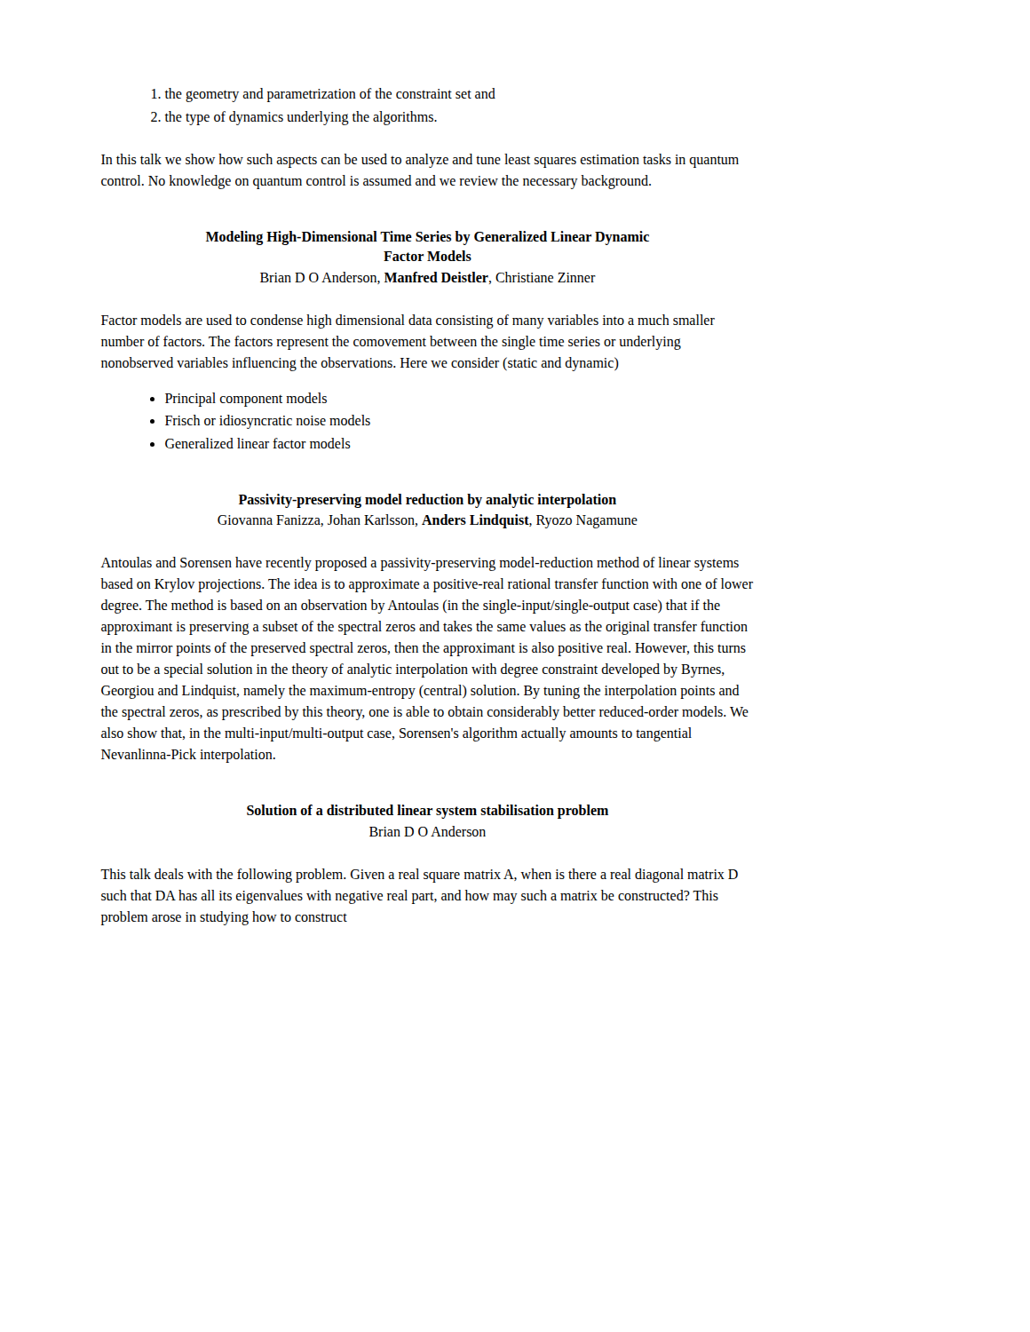the geometry and parametrization of the constraint set and
the type of dynamics underlying the algorithms.
In this talk we show how such aspects can be used to analyze and tune least squares estimation tasks in quantum control. No knowledge on quantum control is assumed and we review the necessary background.
Modeling High-Dimensional Time Series by Generalized Linear Dynamic
Factor Models
Brian D O Anderson, Manfred Deistler, Christiane Zinner
Factor models are used to condense high dimensional data consisting of many variables into a much smaller number of factors. The factors represent the comovement between the single time series or underlying nonobserved variables influencing the observations. Here we consider (static and dynamic)
Principal component models
Frisch or idiosyncratic noise models
Generalized linear factor models
Passivity-preserving model reduction by analytic interpolation
Giovanna Fanizza, Johan Karlsson, Anders Lindquist, Ryozo Nagamune
Antoulas and Sorensen have recently proposed a passivity-preserving model-reduction method of linear systems based on Krylov projections. The idea is to approximate a positive-real rational transfer function with one of lower degree. The method is based on an observation by Antoulas (in the single-input/single-output case) that if the approximant is preserving a subset of the spectral zeros and takes the same values as the original transfer function in the mirror points of the preserved spectral zeros, then the approximant is also positive real. However, this turns out to be a special solution in the theory of analytic interpolation with degree constraint developed by Byrnes, Georgiou and Lindquist, namely the maximum-entropy (central) solution. By tuning the interpolation points and the spectral zeros, as prescribed by this theory, one is able to obtain considerably better reduced-order models. We also show that, in the multi-input/multi-output case, Sorensen's algorithm actually amounts to tangential Nevanlinna-Pick interpolation.
Solution of a distributed linear system stabilisation problem
Brian D O Anderson
This talk deals with the following problem. Given a real square matrix A, when is there a real diagonal matrix D such that DA has all its eigenvalues with negative real part, and how may such a matrix be constructed? This problem arose in studying how to construct